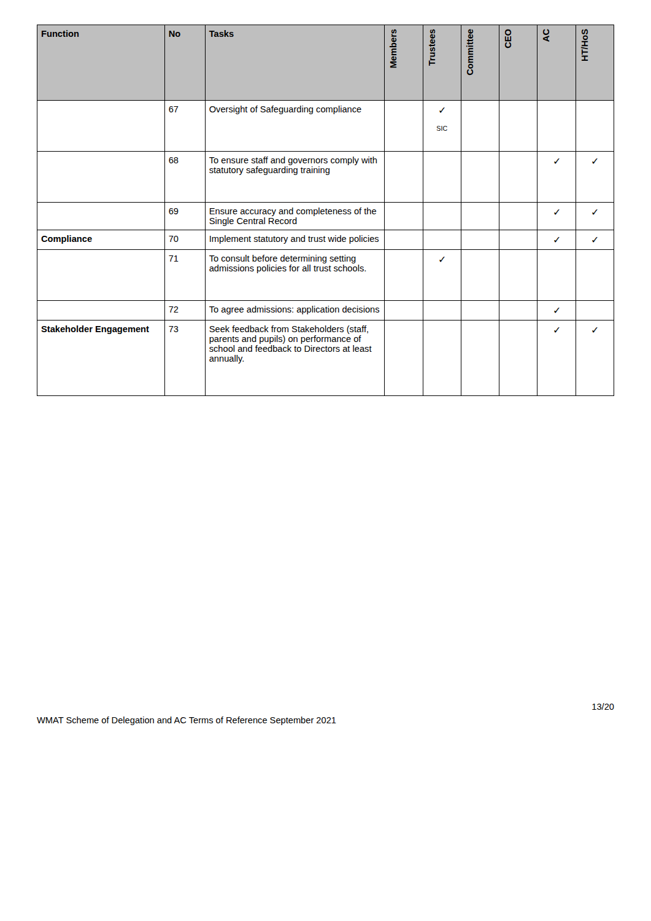| Function | No | Tasks | Members | Trustees | Committee | CEO | AC | HT/HoS |
| --- | --- | --- | --- | --- | --- | --- | --- | --- |
| | 67 | Oversight of Safeguarding compliance | | ✓ SIC | | | | |
| | 68 | To ensure staff and governors comply with statutory safeguarding training | | | | | ✓ | ✓ |
| | 69 | Ensure accuracy and completeness of the Single Central Record | | | | | ✓ | ✓ |
| Compliance | 70 | Implement statutory and trust wide policies | | | | | ✓ | ✓ |
| | 71 | To consult before determining setting admissions policies for all trust schools. | | ✓ | | | | |
| | 72 | To agree admissions: application decisions | | | | | ✓ | |
| Stakeholder Engagement | 73 | Seek feedback from Stakeholders (staff, parents and pupils) on performance of school and feedback to Directors at least annually. | | | | | ✓ | ✓ |
13/20 WMAT Scheme of Delegation and AC Terms of Reference September 2021